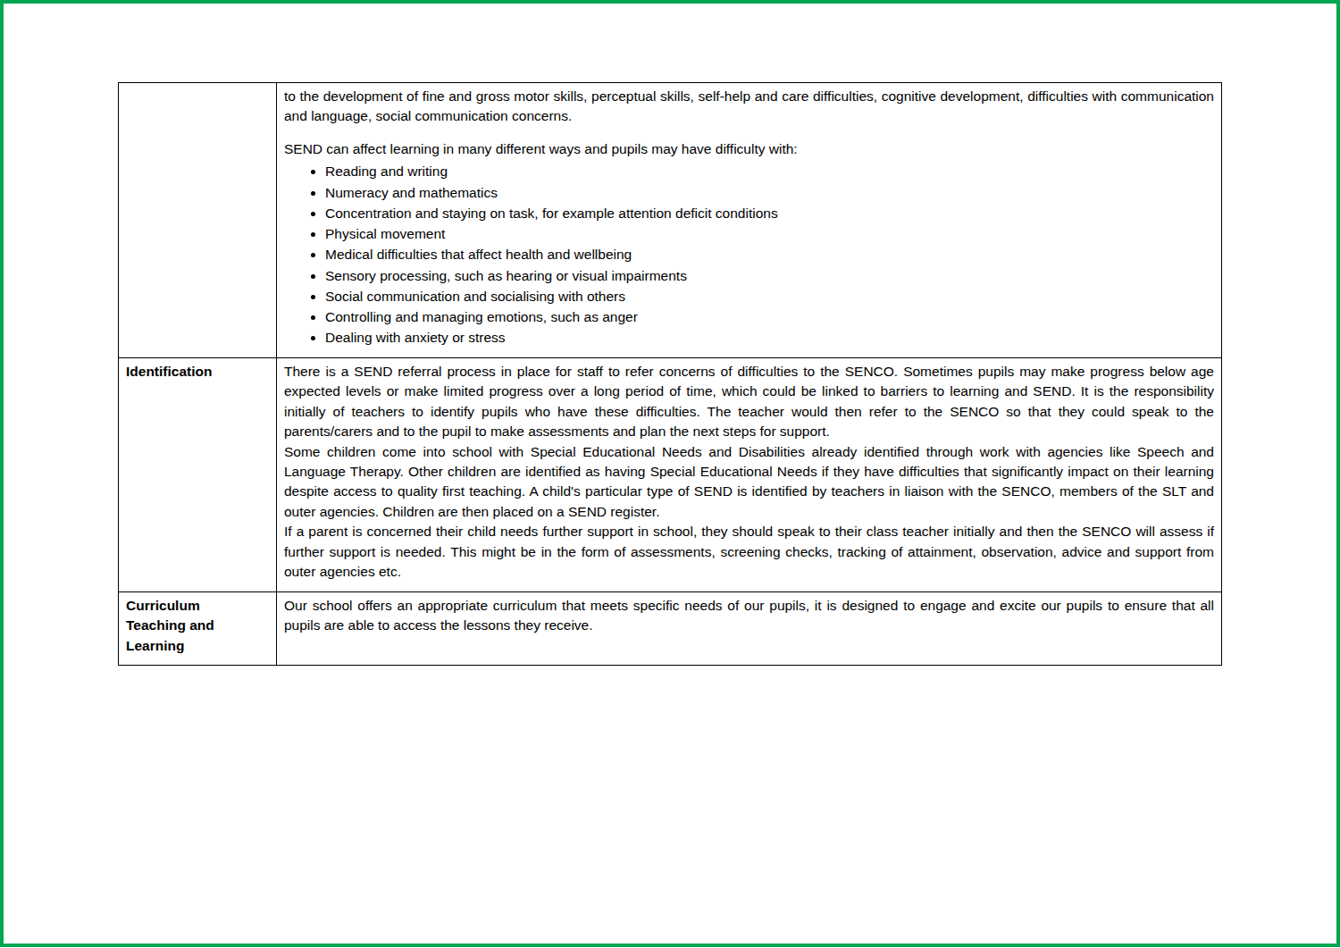| | to the development of fine and gross motor skills, perceptual skills, self-help and care difficulties, cognitive development, difficulties with communication and language, social communication concerns. SEND can affect learning in many different ways and pupils may have difficulty with: Reading and writing Numeracy and mathematics Concentration and staying on task, for example attention deficit conditions Physical movement Medical difficulties that affect health and wellbeing Sensory processing, such as hearing or visual impairments Social communication and socialising with others Controlling and managing emotions, such as anger Dealing with anxiety or stress |
| Identification | There is a SEND referral process in place for staff to refer concerns of difficulties to the SENCO. Sometimes pupils may make progress below age expected levels or make limited progress over a long period of time, which could be linked to barriers to learning and SEND. It is the responsibility initially of teachers to identify pupils who have these difficulties. The teacher would then refer to the SENCO so that they could speak to the parents/carers and to the pupil to make assessments and plan the next steps for support. Some children come into school with Special Educational Needs and Disabilities already identified through work with agencies like Speech and Language Therapy. Other children are identified as having Special Educational Needs if they have difficulties that significantly impact on their learning despite access to quality first teaching. A child's particular type of SEND is identified by teachers in liaison with the SENCO, members of the SLT and outer agencies. Children are then placed on a SEND register. If a parent is concerned their child needs further support in school, they should speak to their class teacher initially and then the SENCO will assess if further support is needed. This might be in the form of assessments, screening checks, tracking of attainment, observation, advice and support from outer agencies etc. |
| Curriculum Teaching and Learning | Our school offers an appropriate curriculum that meets specific needs of our pupils, it is designed to engage and excite our pupils to ensure that all pupils are able to access the lessons they receive. |